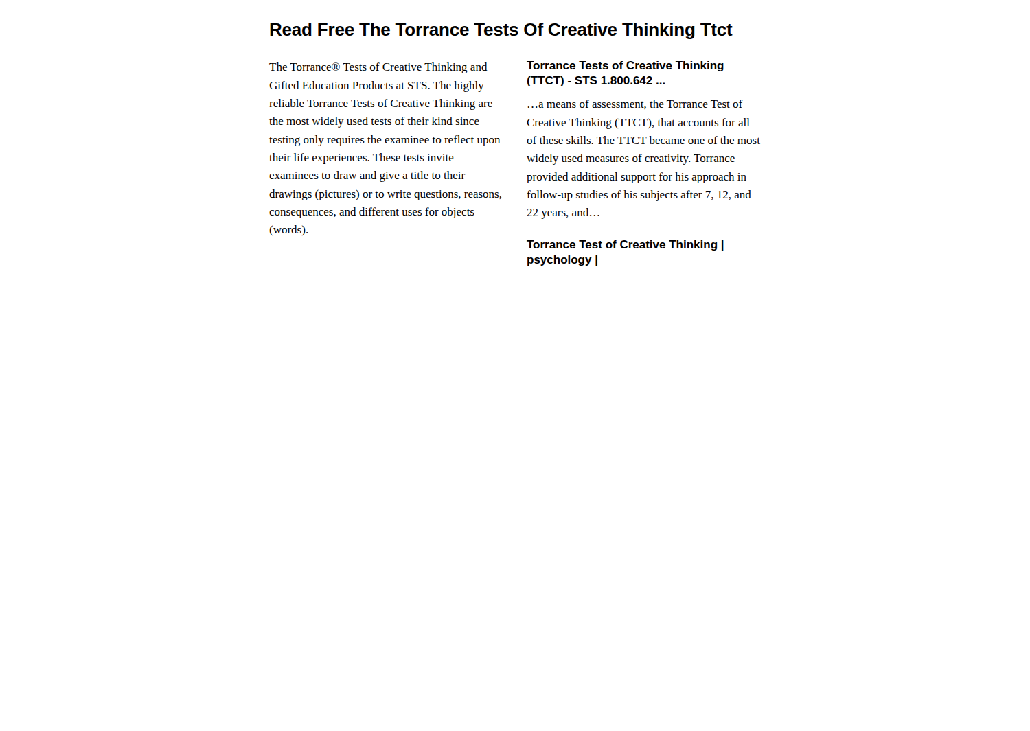Read Free The Torrance Tests Of Creative Thinking Ttct
The Torrance® Tests of Creative Thinking and Gifted Education Products at STS. The highly reliable Torrance Tests of Creative Thinking are the most widely used tests of their kind since testing only requires the examinee to reflect upon their life experiences. These tests invite examinees to draw and give a title to their drawings (pictures) or to write questions, reasons, consequences, and different uses for objects (words).
Torrance Tests of Creative Thinking (TTCT) - STS 1.800.642 ...
…a means of assessment, the Torrance Test of Creative Thinking (TTCT), that accounts for all of these skills. The TTCT became one of the most widely used measures of creativity. Torrance provided additional support for his approach in follow-up studies of his subjects after 7, 12, and 22 years, and…
Torrance Test of Creative Thinking | psychology |